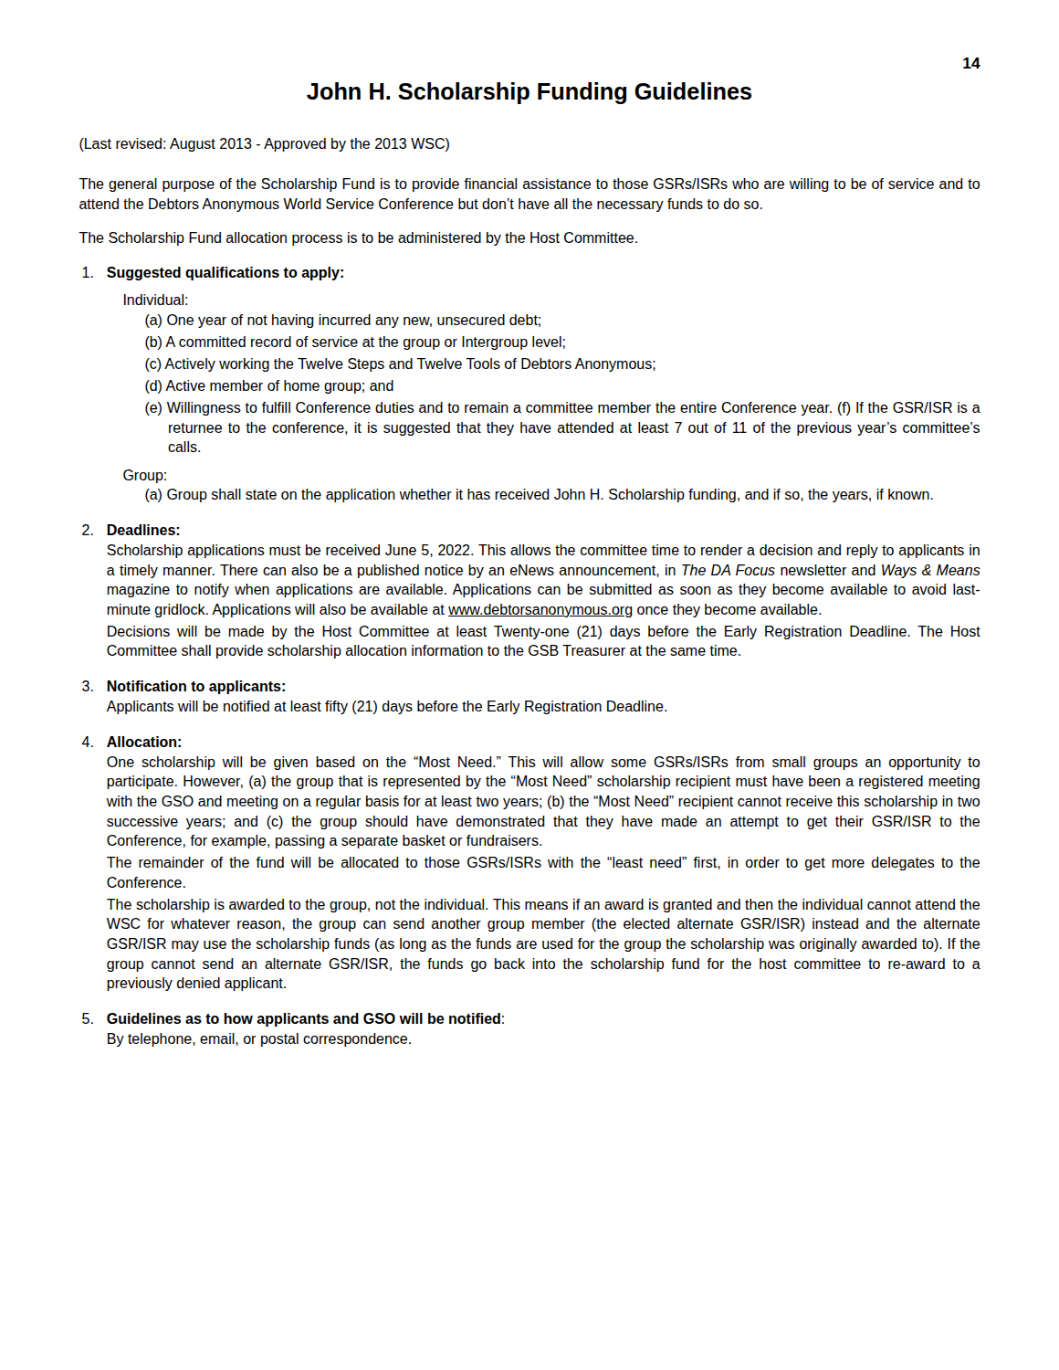14
John H. Scholarship Funding Guidelines
(Last revised: August 2013 - Approved by the 2013 WSC)
The general purpose of the Scholarship Fund is to provide financial assistance to those GSRs/ISRs who are willing to be of service and to attend the Debtors Anonymous World Service Conference but don’t have all the necessary funds to do so.
The Scholarship Fund allocation process is to be administered by the Host Committee.
Suggested qualifications to apply:
Individual:
(a) One year of not having incurred any new, unsecured debt;
(b) A committed record of service at the group or Intergroup level;
(c) Actively working the Twelve Steps and Twelve Tools of Debtors Anonymous;
(d) Active member of home group; and
(e) Willingness to fulfill Conference duties and to remain a committee member the entire Conference year. (f) If the GSR/ISR is a returnee to the conference, it is suggested that they have attended at least 7 out of 11 of the previous year’s committee’s calls.
Group:
(a) Group shall state on the application whether it has received John H. Scholarship funding, and if so, the years, if known.
Deadlines:
Scholarship applications must be received June 5, 2022. This allows the committee time to render a decision and reply to applicants in a timely manner. There can also be a published notice by an eNews announcement, in The DA Focus newsletter and Ways & Means magazine to notify when applications are available. Applications can be submitted as soon as they become available to avoid last-minute gridlock. Applications will also be available at www.debtorsanonymous.org once they become available.
Decisions will be made by the Host Committee at least Twenty-one (21) days before the Early Registration Deadline. The Host Committee shall provide scholarship allocation information to the GSB Treasurer at the same time.
Notification to applicants:
Applicants will be notified at least fifty (21) days before the Early Registration Deadline.
Allocation:
One scholarship will be given based on the “Most Need.” This will allow some GSRs/ISRs from small groups an opportunity to participate. However, (a) the group that is represented by the “Most Need” scholarship recipient must have been a registered meeting with the GSO and meeting on a regular basis for at least two years; (b) the “Most Need” recipient cannot receive this scholarship in two successive years; and (c) the group should have demonstrated that they have made an attempt to get their GSR/ISR to the Conference, for example, passing a separate basket or fundraisers.
The remainder of the fund will be allocated to those GSRs/ISRs with the “least need” first, in order to get more delegates to the Conference.
The scholarship is awarded to the group, not the individual. This means if an award is granted and then the individual cannot attend the WSC for whatever reason, the group can send another group member (the elected alternate GSR/ISR) instead and the alternate GSR/ISR may use the scholarship funds (as long as the funds are used for the group the scholarship was originally awarded to). If the group cannot send an alternate GSR/ISR, the funds go back into the scholarship fund for the host committee to re-award to a previously denied applicant.
Guidelines as to how applicants and GSO will be notified:
By telephone, email, or postal correspondence.